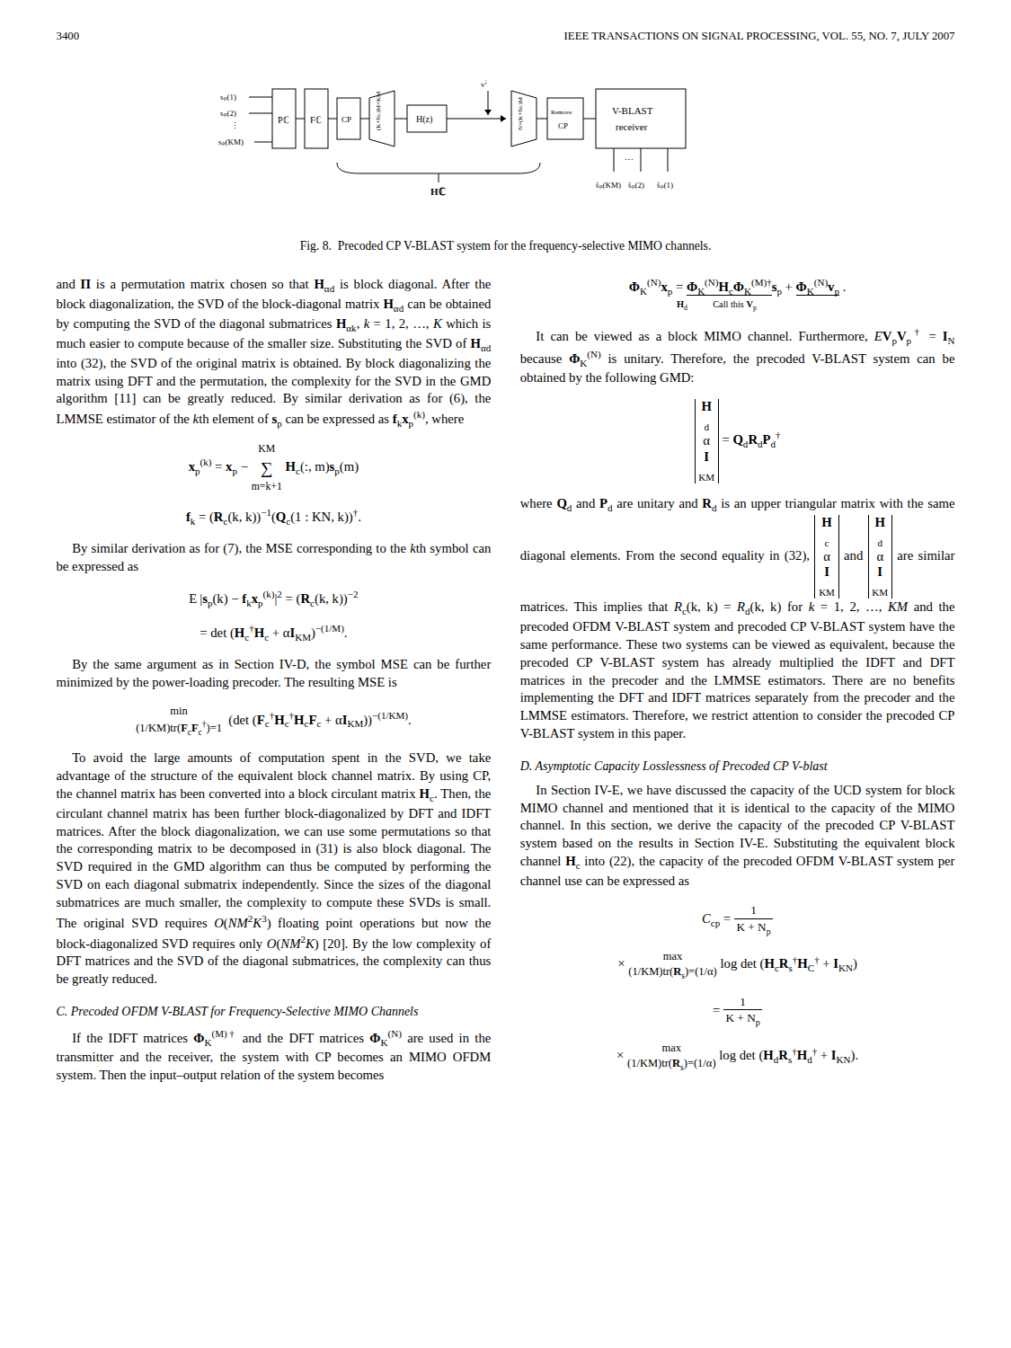3400 IEEE TRANSACTIONS ON SIGNAL PROCESSING, VOL. 55, NO. 7, JULY 2007
sₚ(1) sₚ(2) ⋮ sₚ(KM) Pℂ Fℂ CP (K+Nₚ)M×KM H(z) vⁱ N×(K+Nₚ)M Remove CP V-BLAST receiver ŝₚ(KM) ŝₚ(2) ŝₚ(1) ⋯ Hℂ
Fig. 8. Precoded CP V-BLAST system for the frequency-selective MIMO channels.
and Π is a permutation matrix chosen so that Hαd is block diagonal. After the block diagonalization, the SVD of the block-diagonal matrix Hαd can be obtained by computing the SVD of the diagonal submatrices Hαk, k = 1, 2, …, K which is much easier to compute because of the smaller size. Substituting the SVD of Hαd into (32), the SVD of the original matrix is obtained. By block diagonalizing the matrix using DFT and the permutation, the complexity for the SVD in the GMD algorithm [11] can be greatly reduced. By similar derivation as for (6), the LMMSE estimator of the kth element of sp can be expressed as fkxp(k), where
xp(k) = xp − KM∑m=k+1 Hc(:, m)sp(m)
fk = (Rc(k, k))−1(Qc(1 : KN, k))†.
By similar derivation as for (7), the MSE corresponding to the kth symbol can be expressed as
E |sp(k) − fkxp(k)|2 = (Rc(k, k))−2
= det (Hc†Hc + αIKM)−(1/M).
By the same argument as in Section IV-D, the symbol MSE can be further minimized by the power-loading precoder. The resulting MSE is
min (1/KM)tr(FcFc†)=1 (det (Fc†Hc†HcFc + αIKM))−(1/KM).
To avoid the large amounts of computation spent in the SVD, we take advantage of the structure of the equivalent block channel matrix. By using CP, the channel matrix has been converted into a block circulant matrix Hc. Then, the circulant channel matrix has been further block-diagonalized by DFT and IDFT matrices. After the block diagonalization, we can use some permutations so that the corresponding matrix to be decomposed in (31) is also block diagonal. The SVD required in the GMD algorithm can thus be computed by performing the SVD on each diagonal submatrix independently. Since the sizes of the diagonal submatrices are much smaller, the complexity to compute these SVDs is small. The original SVD requires O(NM2K3) floating point operations but now the block-diagonalized SVD requires only O(NM2K) [20]. By the low complexity of DFT matrices and the SVD of the diagonal submatrices, the complexity can thus be greatly reduced.
C. Precoded OFDM V-BLAST for Frequency-Selective MIMO Channels
If the IDFT matrices ΦK(M)† and the DFT matrices ΦK(N) are used in the transmitter and the receiver, the system with CP becomes an MIMO OFDM system. Then the input–output relation of the system becomes
ΦK(N)xp = ΦK(N)HcΦK(M)†sp + ΦK(N)vp . Hd Call this Vp
It can be viewed as a block MIMO channel. Furthermore, EVpVp† = IN because ΦK(N) is unitary. Therefore, the precoded V-BLAST system can be obtained by the following GMD:
Hd αIKM = QdRdPd†
where Qd and Pd are unitary and Rd is an upper triangular matrix with the same diagonal elements. From the second equality in (32), Hc αIKM and Hd αIKM are similar matrices. This implies that Rc(k, k) = Rd(k, k) for k = 1, 2, …, KM and the precoded OFDM V-BLAST system and precoded CP V-BLAST system have the same performance. These two systems can be viewed as equivalent, because the precoded CP V-BLAST system has already multiplied the IDFT and DFT matrices in the precoder and the LMMSE estimators. There are no benefits implementing the DFT and IDFT matrices separately from the precoder and the LMMSE estimators. Therefore, we restrict attention to consider the precoded CP V-BLAST system in this paper.
D. Asymptotic Capacity Losslessness of Precoded CP V-blast
In Section IV-E, we have discussed the capacity of the UCD system for block MIMO channel and mentioned that it is identical to the capacity of the MIMO channel. In this section, we derive the capacity of the precoded CP V-BLAST system based on the results in Section IV-E. Substituting the equivalent block channel Hc into (22), the capacity of the precoded OFDM V-BLAST system per channel use can be expressed as
Ccp = 1 K + Np
× max(1/KM)tr(Rs)=(1/α) log det (HcRs†HC† + IKN)
= 1 K + Np
× max(1/KM)tr(Rs)=(1/α) log det (HdRs†Hd† + IKN).